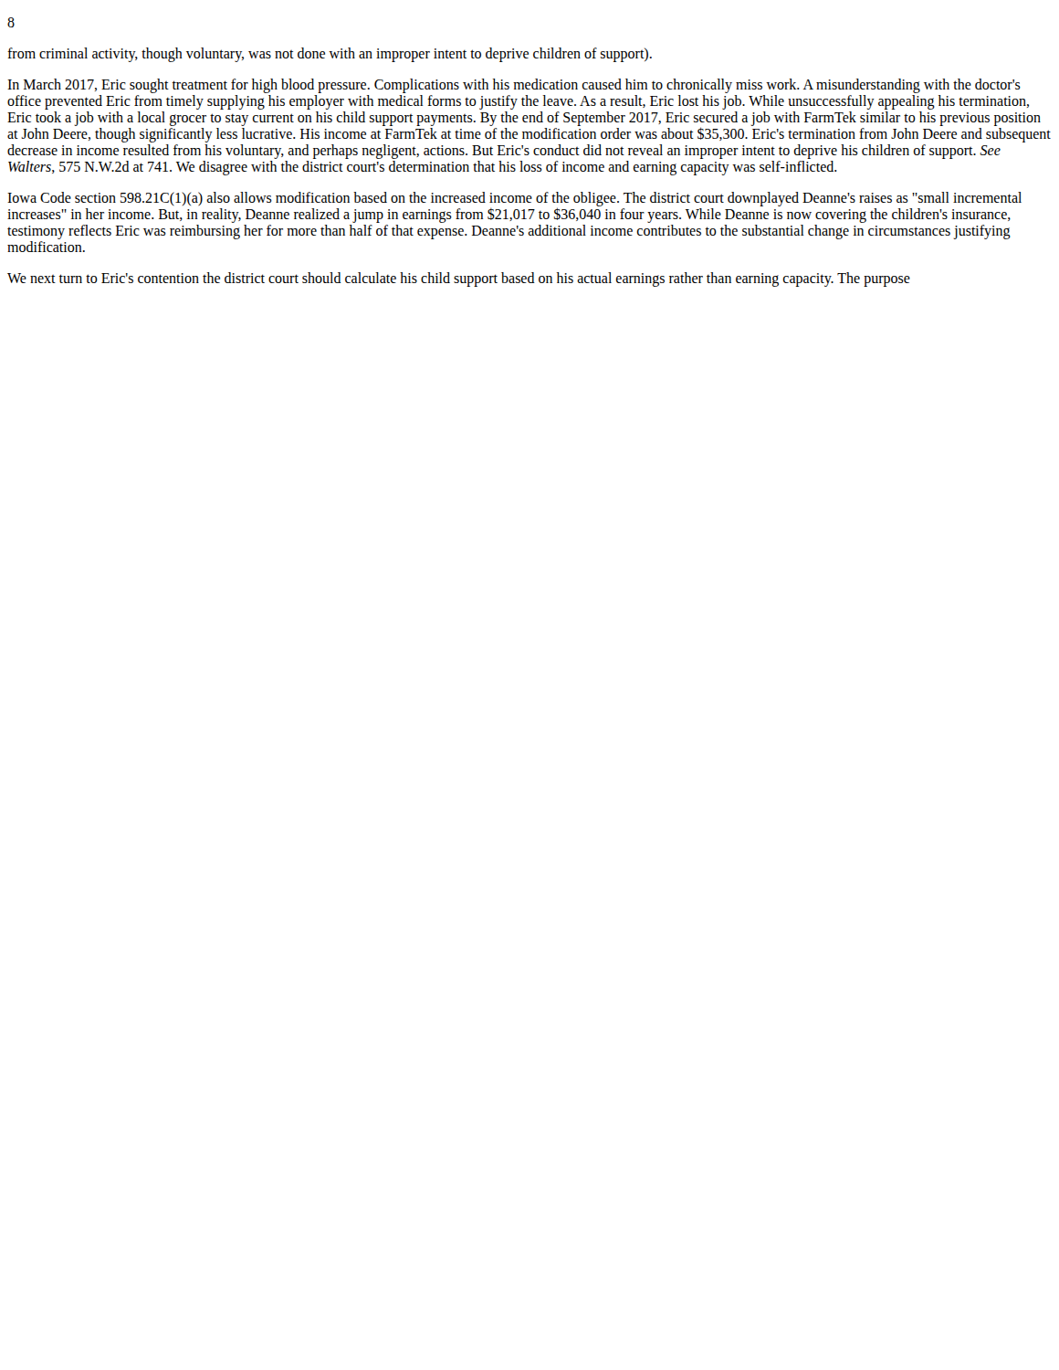8
from criminal activity, though voluntary, was not done with an improper intent to deprive children of support).
In March 2017, Eric sought treatment for high blood pressure. Complications with his medication caused him to chronically miss work. A misunderstanding with the doctor's office prevented Eric from timely supplying his employer with medical forms to justify the leave. As a result, Eric lost his job. While unsuccessfully appealing his termination, Eric took a job with a local grocer to stay current on his child support payments. By the end of September 2017, Eric secured a job with FarmTek similar to his previous position at John Deere, though significantly less lucrative. His income at FarmTek at time of the modification order was about $35,300. Eric's termination from John Deere and subsequent decrease in income resulted from his voluntary, and perhaps negligent, actions. But Eric's conduct did not reveal an improper intent to deprive his children of support. See Walters, 575 N.W.2d at 741. We disagree with the district court's determination that his loss of income and earning capacity was self-inflicted.
Iowa Code section 598.21C(1)(a) also allows modification based on the increased income of the obligee. The district court downplayed Deanne's raises as "small incremental increases" in her income. But, in reality, Deanne realized a jump in earnings from $21,017 to $36,040 in four years. While Deanne is now covering the children's insurance, testimony reflects Eric was reimbursing her for more than half of that expense. Deanne's additional income contributes to the substantial change in circumstances justifying modification.
We next turn to Eric's contention the district court should calculate his child support based on his actual earnings rather than earning capacity. The purpose